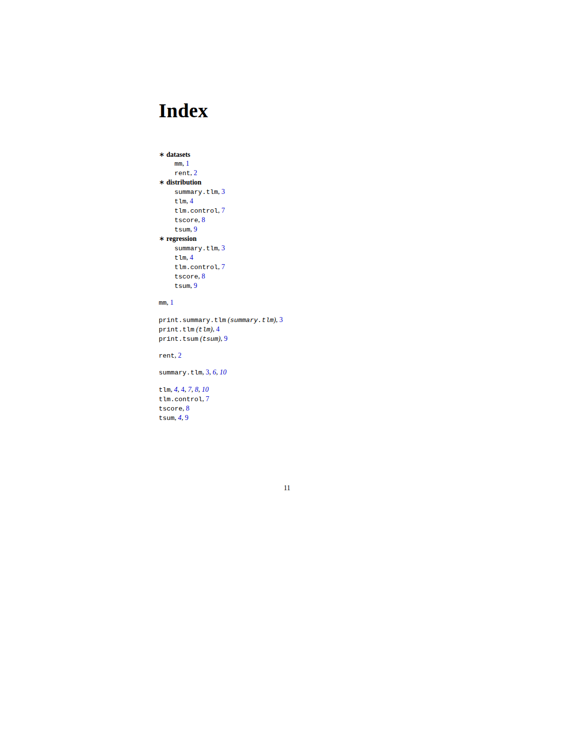Index
∗ datasets
mm, 1
rent, 2
∗ distribution
summary.tlm, 3
tlm, 4
tlm.control, 7
tscore, 8
tsum, 9
∗ regression
summary.tlm, 3
tlm, 4
tlm.control, 7
tscore, 8
tsum, 9
mm, 1
print.summary.tlm (summary.tlm), 3
print.tlm (tlm), 4
print.tsum (tsum), 9
rent, 2
summary.tlm, 3, 6, 10
tlm, 4, 4, 7, 8, 10
tlm.control, 7
tscore, 8
tsum, 4, 9
11